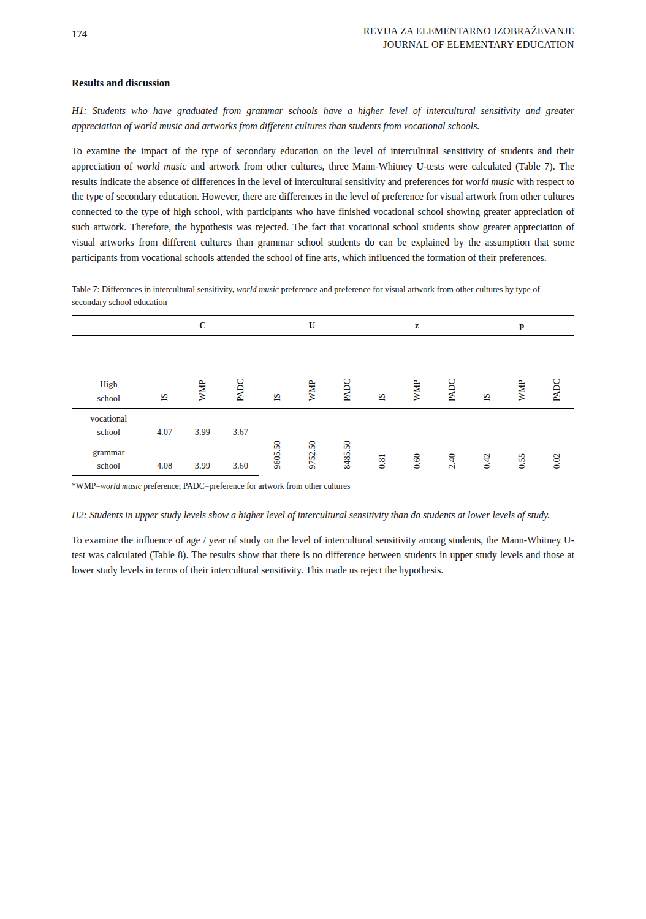174
REVIJA ZA ELEMENTARNO IZOBRAŽEVANJE
JOURNAL OF ELEMENTARY EDUCATION
Results and discussion
H1: Students who have graduated from grammar schools have a higher level of intercultural sensitivity and greater appreciation of world music and artworks from different cultures than students from vocational schools.
To examine the impact of the type of secondary education on the level of intercultural sensitivity of students and their appreciation of world music and artwork from other cultures, three Mann-Whitney U-tests were calculated (Table 7). The results indicate the absence of differences in the level of intercultural sensitivity and preferences for world music with respect to the type of secondary education. However, there are differences in the level of preference for visual artwork from other cultures connected to the type of high school, with participants who have finished vocational school showing greater appreciation of such artwork. Therefore, the hypothesis was rejected. The fact that vocational school students show greater appreciation of visual artworks from different cultures than grammar school students do can be explained by the assumption that some participants from vocational schools attended the school of fine arts, which influenced the formation of their preferences.
Table 7: Differences in intercultural sensitivity, world music preference and preference for visual artwork from other cultures by type of secondary school education
| | C | U | z | p |
| --- | --- | --- | --- | --- |
| High school | IS | WMP | PADC | IS | WMP | PADC | IS | WMP | PADC | IS | WMP | PADC |
| vocational school | 4.07 | 3.99 | 3.67 | 9605.50 | 9752.50 | 8485.50 | 0.81 | 0.60 | 2.40 | 0.42 | 0.55 | 0.02 |
| grammar school | 4.08 | 3.99 | 3.60 |
*WMP=world music preference; PADC=preference for artwork from other cultures
H2: Students in upper study levels show a higher level of intercultural sensitivity than do students at lower levels of study.
To examine the influence of age / year of study on the level of intercultural sensitivity among students, the Mann-Whitney U-test was calculated (Table 8). The results show that there is no difference between students in upper study levels and those at lower study levels in terms of their intercultural sensitivity. This made us reject the hypothesis.